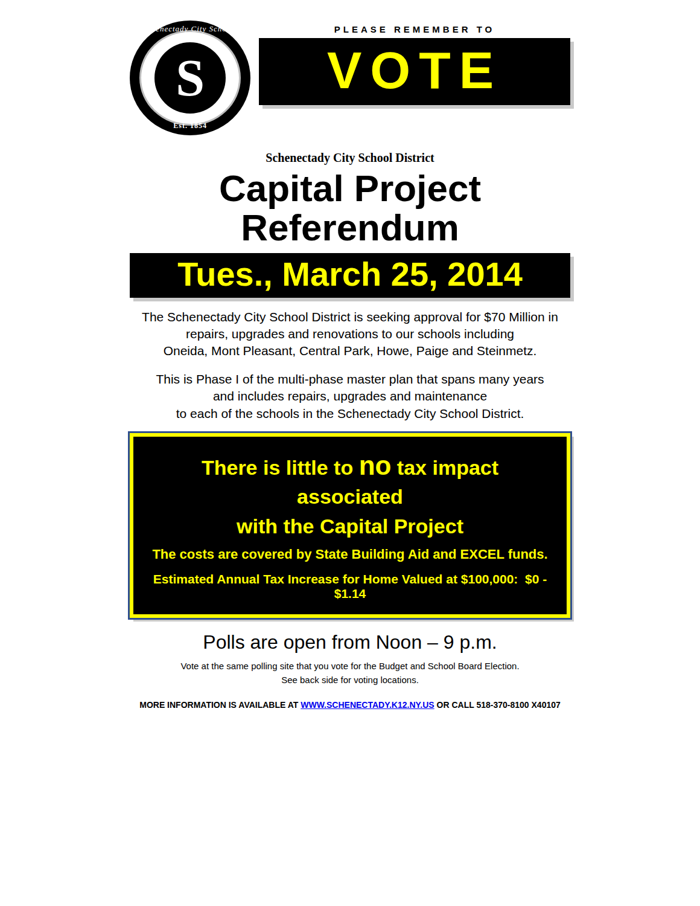Schenectady City Schools
S
Est. 1854
PLEASE REMEMBER TO
VOTE
Schenectady City School District
Capital Project
Referendum
Tues., March 25, 2014
The Schenectady City School District is seeking approval for $70 Million in repairs, upgrades and renovations to our schools including
Oneida, Mont Pleasant, Central Park, Howe, Paige and Steinmetz.
This is Phase I of the multi-phase master plan that spans many years
and includes repairs, upgrades and maintenance
to each of the schools in the Schenectady City School District.
There is little to no tax impact associated
with the Capital Project
The costs are covered by State Building Aid and EXCEL funds.
Estimated Annual Tax Increase for Home Valued at $100,000: $0 - $1.14
Polls are open from Noon – 9 p.m.
Vote at the same polling site that you vote for the Budget and School Board Election.
See back side for voting locations.
MORE INFORMATION IS AVAILABLE AT WWW.SCHENECTADY.K12.NY.US OR CALL 518-370-8100 X40107